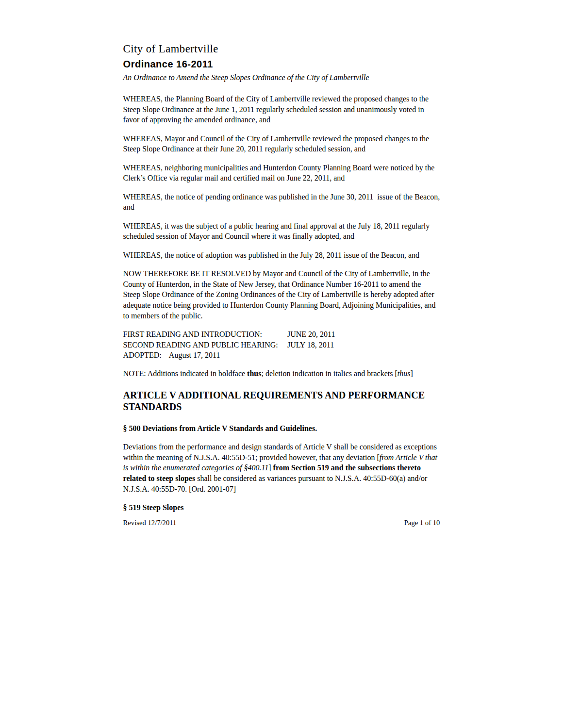City of Lambertville
Ordinance 16-2011
An Ordinance to Amend the Steep Slopes Ordinance of the City of Lambertville
WHEREAS, the Planning Board of the City of Lambertville reviewed the proposed changes to the Steep Slope Ordinance at the June 1, 2011 regularly scheduled session and unanimously voted in favor of approving the amended ordinance, and
WHEREAS, Mayor and Council of the City of Lambertville reviewed the proposed changes to the Steep Slope Ordinance at their June 20, 2011 regularly scheduled session, and
WHEREAS, neighboring municipalities and Hunterdon County Planning Board were noticed by the Clerk’s Office via regular mail and certified mail on June 22, 2011, and
WHEREAS, the notice of pending ordinance was published in the June 30, 2011 issue of the Beacon, and
WHEREAS, it was the subject of a public hearing and final approval at the July 18, 2011 regularly scheduled session of Mayor and Council where it was finally adopted, and
WHEREAS, the notice of adoption was published in the July 28, 2011 issue of the Beacon, and
NOW THEREFORE BE IT RESOLVED by Mayor and Council of the City of Lambertville, in the County of Hunterdon, in the State of New Jersey, that Ordinance Number 16-2011 to amend the Steep Slope Ordinance of the Zoning Ordinances of the City of Lambertville is hereby adopted after adequate notice being provided to Hunterdon County Planning Board, Adjoining Municipalities, and to members of the public.
| FIRST READING AND INTRODUCTION: | JUNE 20, 2011 |
| SECOND READING AND PUBLIC HEARING: | JULY 18, 2011 |
| ADOPTED: August 17, 2011 | |
NOTE: Additions indicated in boldface thus; deletion indication in italics and brackets [thus]
ARTICLE V ADDITIONAL REQUIREMENTS AND PERFORMANCE STANDARDS
§ 500 Deviations from Article V Standards and Guidelines.
Deviations from the performance and design standards of Article V shall be considered as exceptions within the meaning of N.J.S.A. 40:55D-51; provided however, that any deviation [from Article V that is within the enumerated categories of §400.11] from Section 519 and the subsections thereto related to steep slopes shall be considered as variances pursuant to N.J.S.A. 40:55D-60(a) and/or N.J.S.A. 40:55D-70. [Ord. 2001-07]
§ 519 Steep Slopes
Revised 12/7/2011 Page 1 of 10